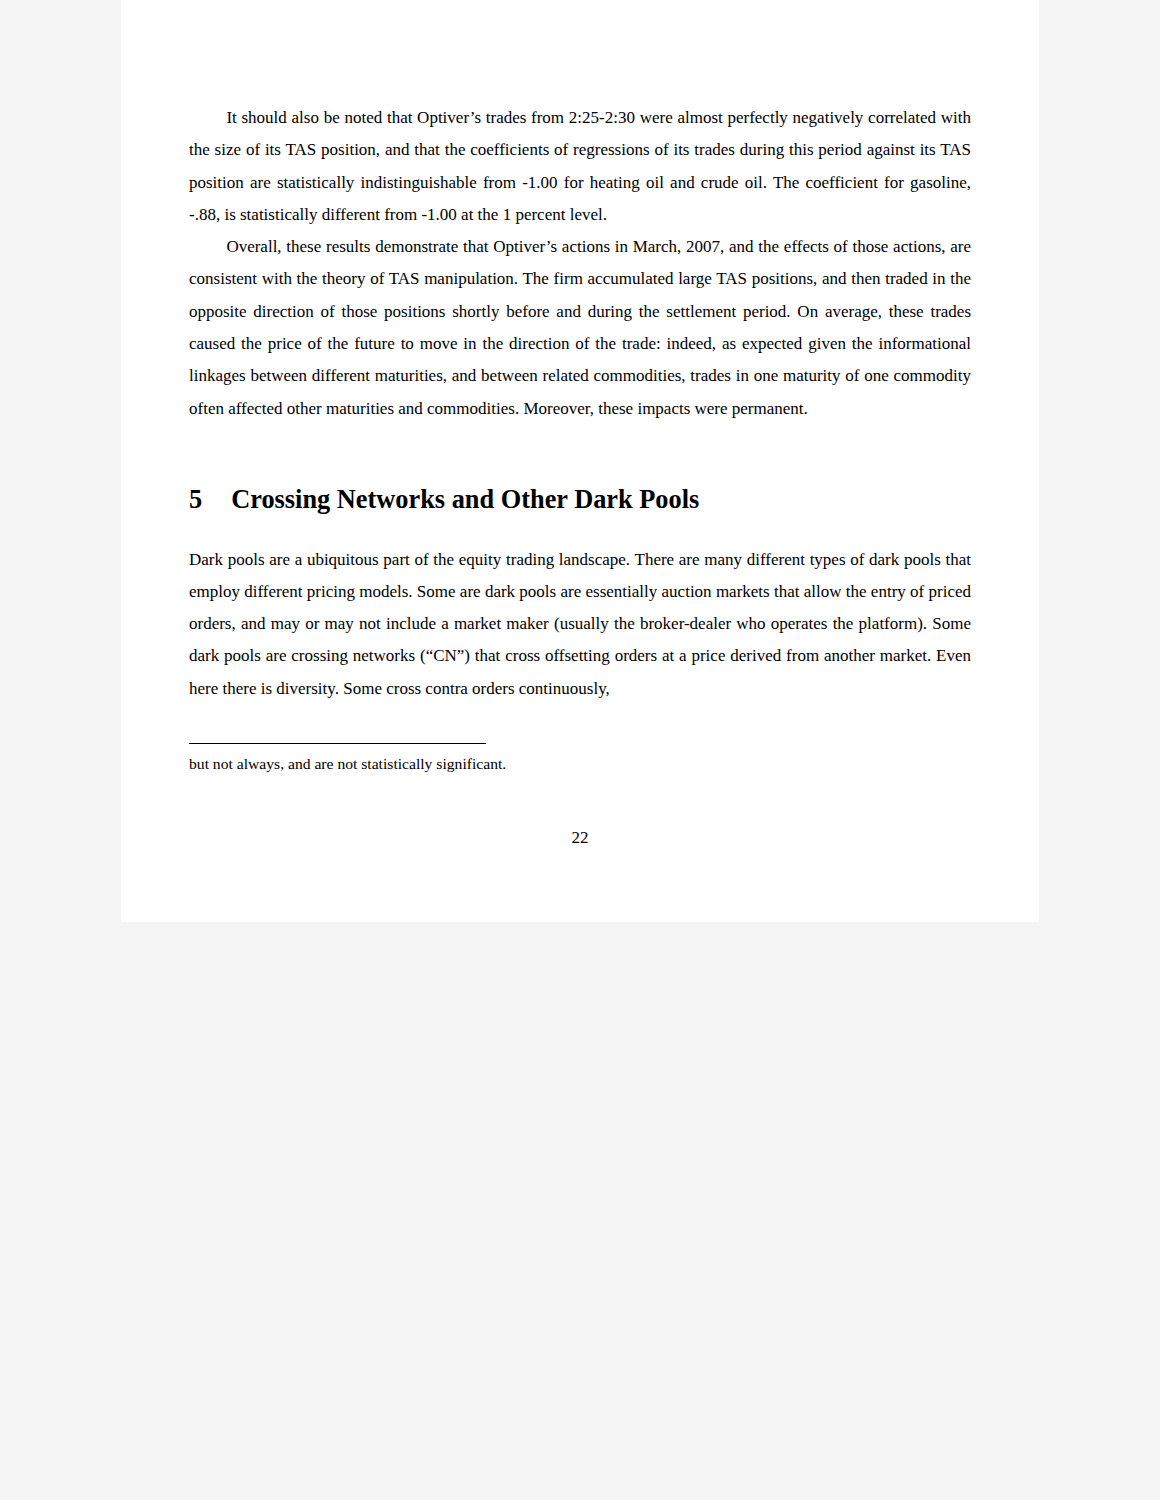It should also be noted that Optiver’s trades from 2:25-2:30 were almost perfectly negatively correlated with the size of its TAS position, and that the coefficients of regressions of its trades during this period against its TAS position are statistically indistinguishable from -1.00 for heating oil and crude oil. The coefficient for gasoline, -.88, is statistically different from -1.00 at the 1 percent level.
Overall, these results demonstrate that Optiver’s actions in March, 2007, and the effects of those actions, are consistent with the theory of TAS manipulation. The firm accumulated large TAS positions, and then traded in the opposite direction of those positions shortly before and during the settlement period. On average, these trades caused the price of the future to move in the direction of the trade: indeed, as expected given the informational linkages between different maturities, and between related commodities, trades in one maturity of one commodity often affected other maturities and commodities. Moreover, these impacts were permanent.
5 Crossing Networks and Other Dark Pools
Dark pools are a ubiquitous part of the equity trading landscape. There are many different types of dark pools that employ different pricing models. Some are dark pools are essentially auction markets that allow the entry of priced orders, and may or may not include a market maker (usually the broker-dealer who operates the platform). Some dark pools are crossing networks (“CN”) that cross offsetting orders at a price derived from another market. Even here there is diversity. Some cross contra orders continuously,
but not always, and are not statistically significant.
22